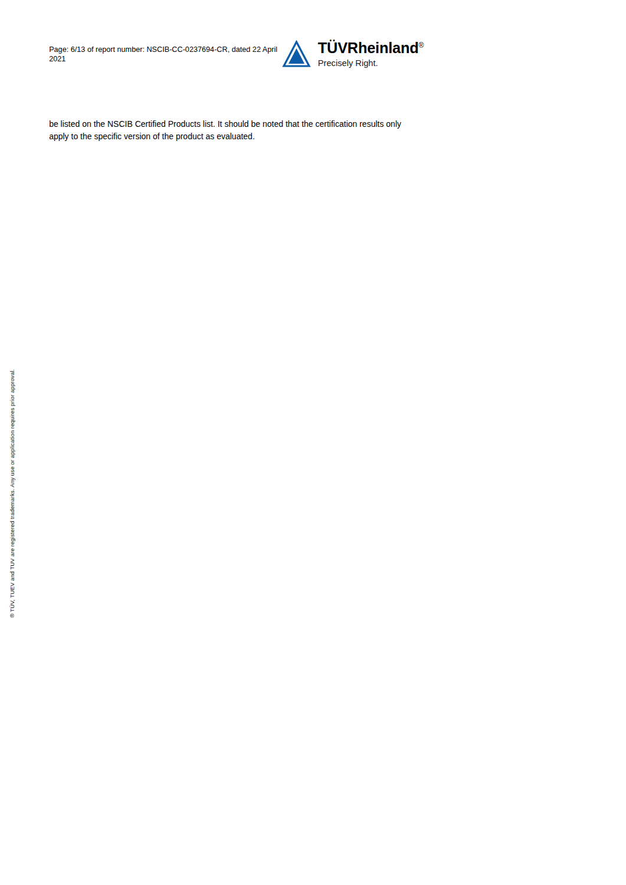Page: 6/13 of report number: NSCIB-CC-0237694-CR, dated 22 April 2021
TÜVRheinland®
Precisely Right.
be listed on the NSCIB Certified Products list. It should be noted that the certification results only apply to the specific version of the product as evaluated.
® TÜV, TUEV and TUV are registered trademarks. Any use or application requires prior approval.